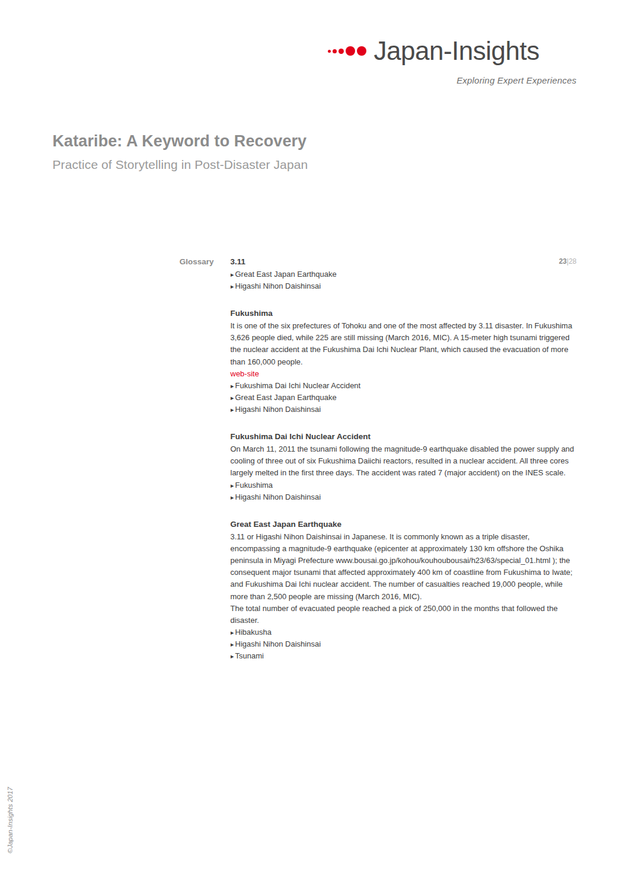Japan-Insights
Exploring Expert Experiences
Kataribe: A Keyword to Recovery
Practice of Storytelling in Post-Disaster Japan
23|28
Glossary
3.11
▸Great East Japan Earthquake
▸Higashi Nihon Daishinsai
Fukushima
It is one of the six prefectures of Tohoku and one of the most affected by 3.11 disaster. In Fukushima 3,626 people died, while 225 are still missing (March 2016, MIC). A 15-meter high tsunami triggered the nuclear accident at the Fukushima Dai Ichi Nuclear Plant, which caused the evacuation of more than 160,000 people.
web-site
▸Fukushima Dai Ichi Nuclear Accident
▸Great East Japan Earthquake
▸Higashi Nihon Daishinsai
Fukushima Dai Ichi Nuclear Accident
On March 11, 2011 the tsunami following the magnitude-9 earthquake disabled the power supply and cooling of three out of six Fukushima Daiichi reactors, resulted in a nuclear accident. All three cores largely melted in the first three days. The accident was rated 7 (major accident) on the INES scale.
▸Fukushima
▸Higashi Nihon Daishinsai
Great East Japan Earthquake
3.11 or Higashi Nihon Daishinsai in Japanese. It is commonly known as a triple disaster, encompassing a magnitude-9 earthquake (epicenter at approximately 130 km offshore the Oshika peninsula in Miyagi Prefecture www.bousai.go.jp/kohou/kouhoubousai/h23/63/special_01.html ); the consequent major tsunami that affected approximately 400 km of coastline from Fukushima to Iwate; and Fukushima Dai Ichi nuclear accident. The number of casualties reached 19,000 people, while more than 2,500 people are missing (March 2016, MIC).
The total number of evacuated people reached a pick of 250,000 in the months that followed the disaster.
▸Hibakusha
▸Higashi Nihon Daishinsai
▸Tsunami
©Japan-Insights 2017